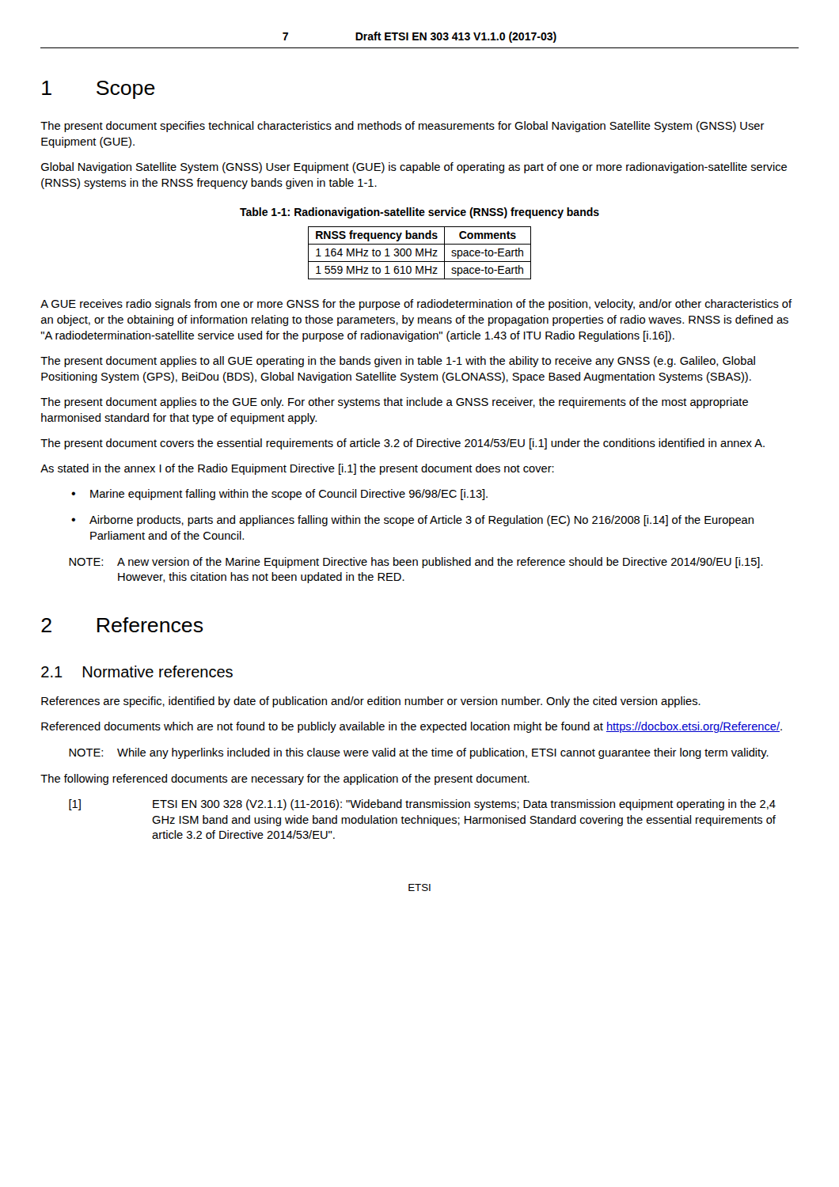7 Draft ETSI EN 303 413 V1.1.0 (2017-03)
1 Scope
The present document specifies technical characteristics and methods of measurements for Global Navigation Satellite System (GNSS) User Equipment (GUE).
Global Navigation Satellite System (GNSS) User Equipment (GUE) is capable of operating as part of one or more radionavigation-satellite service (RNSS) systems in the RNSS frequency bands given in table 1-1.
Table 1-1: Radionavigation-satellite service (RNSS) frequency bands
| RNSS frequency bands | Comments |
| --- | --- |
| 1 164 MHz to 1 300 MHz | space-to-Earth |
| 1 559 MHz to 1 610 MHz | space-to-Earth |
A GUE receives radio signals from one or more GNSS for the purpose of radiodetermination of the position, velocity, and/or other characteristics of an object, or the obtaining of information relating to those parameters, by means of the propagation properties of radio waves. RNSS is defined as "A radiodetermination-satellite service used for the purpose of radionavigation" (article 1.43 of ITU Radio Regulations [i.16]).
The present document applies to all GUE operating in the bands given in table 1-1 with the ability to receive any GNSS (e.g. Galileo, Global Positioning System (GPS), BeiDou (BDS), Global Navigation Satellite System (GLONASS), Space Based Augmentation Systems (SBAS)).
The present document applies to the GUE only. For other systems that include a GNSS receiver, the requirements of the most appropriate harmonised standard for that type of equipment apply.
The present document covers the essential requirements of article 3.2 of Directive 2014/53/EU [i.1] under the conditions identified in annex A.
As stated in the annex I of the Radio Equipment Directive [i.1] the present document does not cover:
Marine equipment falling within the scope of Council Directive 96/98/EC [i.13].
Airborne products, parts and appliances falling within the scope of Article 3 of Regulation (EC) No 216/2008 [i.14] of the European Parliament and of the Council.
NOTE:
A new version of the Marine Equipment Directive has been published and the reference should be Directive 2014/90/EU [i.15]. However, this citation has not been updated in the RED.
2 References
2.1 Normative references
References are specific, identified by date of publication and/or edition number or version number. Only the cited version applies.
Referenced documents which are not found to be publicly available in the expected location might be found at https://docbox.etsi.org/Reference/.
NOTE:
While any hyperlinks included in this clause were valid at the time of publication, ETSI cannot guarantee their long term validity.
The following referenced documents are necessary for the application of the present document.
[1]
ETSI EN 300 328 (V2.1.1) (11-2016): "Wideband transmission systems; Data transmission equipment operating in the 2,4 GHz ISM band and using wide band modulation techniques; Harmonised Standard covering the essential requirements of article 3.2 of Directive 2014/53/EU".
ETSI